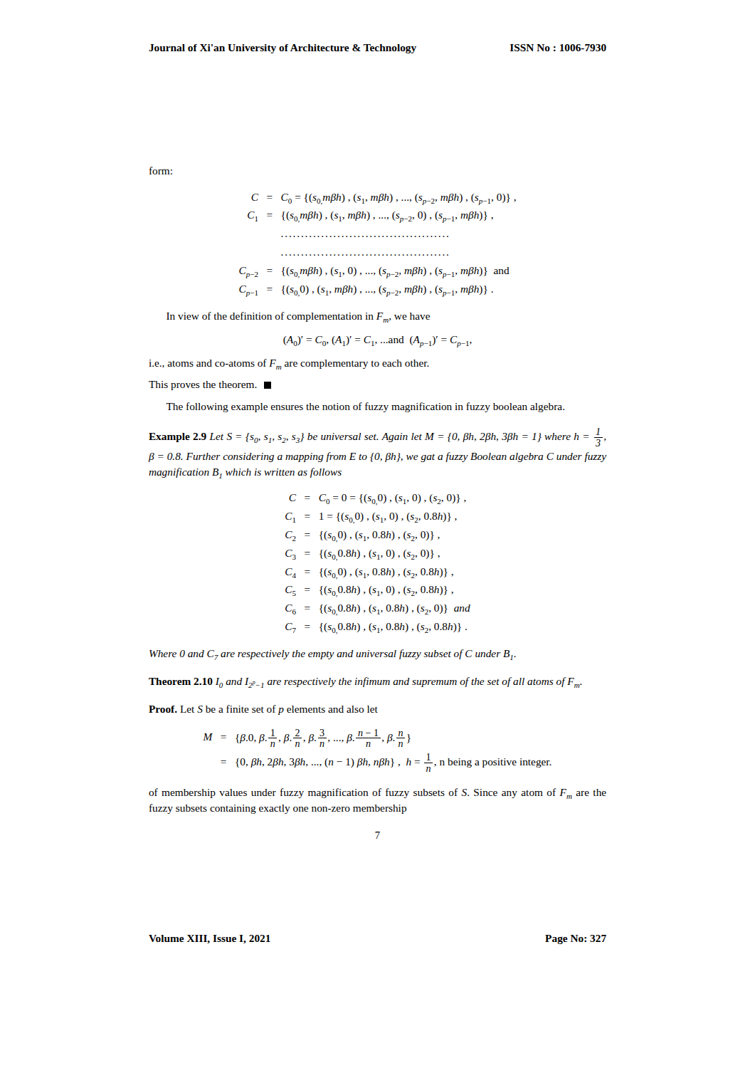Journal of Xi'an University of Architecture & Technology ISSN No : 1006-7930
form:
| C | = | C 0 = {( s 0, mβh ) , ( s 1 , mβh ) , ..., ( s p −2 , mβh ) , ( s p −1 , 0)} , |
| C 1 | = | {( s 0, mβh ) , ( s 1 , mβh ) , ..., ( s p −2 , 0) , ( s p −1 , mβh )} , |
| | | .......................................... |
| | | .......................................... |
| C p −2 | = | {( s 0, mβh ) , ( s 1 , 0) , ..., ( s p −2 , mβh ) , ( s p −1 , mβh )} and |
| C p −1 | = | {( s 0, 0) , ( s 1 , mβh ) , ..., ( s p −2 , mβh ) , ( s p −1 , mβh )} . |
In view of the definition of complementation in Fm, we have
(A0)′ = C0, (A1)′ = C1, ...and (Ap−1)′ = Cp−1,
i.e., atoms and co-atoms of Fm are complementary to each other.
This proves the theorem.
The following example ensures the notion of fuzzy magnification in fuzzy boolean algebra.
Example 2.9 Let S = {s0, s1, s2, s3} be universal set. Again let M = {0, βh, 2βh, 3βh = 1} where h = 13, β = 0.8. Further considering a mapping from E to {0, βh}, we gat a fuzzy Boolean algebra C under fuzzy magnification B1 which is written as follows
| C | = | C 0 = 0 = {( s 0, 0) , ( s 1 , 0) , ( s 2 , 0)} , |
| C 1 | = | 1 = {( s 0, 0) , ( s 1 , 0) , ( s 2 , 0.8 h )} , |
| C 2 | = | {( s 0, 0) , ( s 1 , 0.8 h ) , ( s 2 , 0)} , |
| C 3 | = | {( s 0, 0.8 h ) , ( s 1 , 0) , ( s 2 , 0)} , |
| C 4 | = | {( s 0, 0) , ( s 1 , 0.8 h ) , ( s 2 , 0.8 h )} , |
| C 5 | = | {( s 0, 0.8 h ) , ( s 1 , 0) , ( s 2 , 0.8 h )} , |
| C 6 | = | {( s 0, 0.8 h ) , ( s 1 , 0.8 h ) , ( s 2 , 0)} and |
| C 7 | = | {( s 0, 0.8 h ) , ( s 1 , 0.8 h ) , ( s 2 , 0.8 h )} . |
Where 0 and C7 are respectively the empty and universal fuzzy subset of C under B1.
Theorem 2.10 I0 and I2p−1 are respectively the infimum and supremum of the set of all atoms of Fm.
Proof. Let S be a finite set of p elements and also let
| M | = | { β .0, β . 1 n , β . 2 n , β . 3 n , ..., β . n − 1 n , β . n n } |
| | = | {0, βh , 2 βh , 3 βh , ..., ( n − 1) βh , nβh } , h = 1 n , n being a positive integer. |
of membership values under fuzzy magnification of fuzzy subsets of S. Since any atom of Fm are the fuzzy subsets containing exactly one non-zero membership
7
Volume XIII, Issue I, 2021 Page No: 327